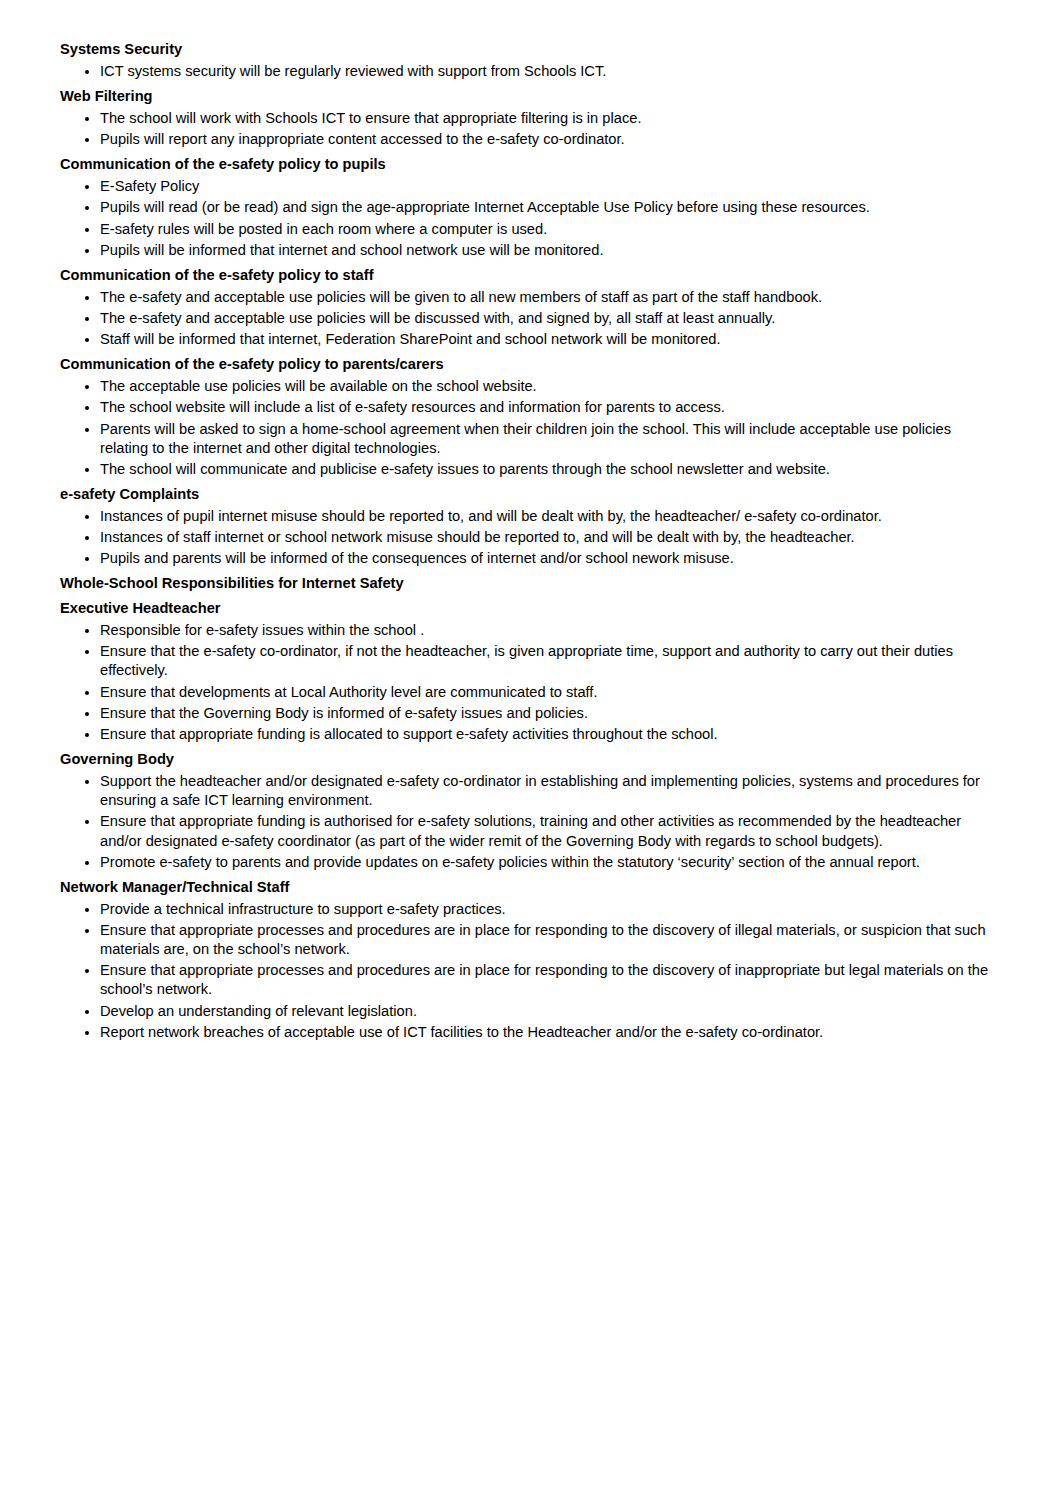Systems Security
ICT systems security will be regularly reviewed with support from Schools ICT.
Web Filtering
The school will work with Schools ICT to ensure that appropriate filtering is in place.
Pupils will report any inappropriate content accessed to the e-safety co-ordinator.
Communication of the e-safety policy to pupils
E-Safety Policy
Pupils will read (or be read) and sign the age-appropriate Internet Acceptable Use Policy before using these resources.
E-safety rules will be posted in each room where a computer is used.
Pupils will be informed that internet and school network use will be monitored.
Communication of the e-safety policy to staff
The e-safety and acceptable use policies will be given to all new members of staff as part of the staff handbook.
The e-safety and acceptable use policies will be discussed with, and signed by, all staff at least annually.
Staff will be informed that internet, Federation SharePoint and school network will be monitored.
Communication of the e-safety policy to parents/carers
The acceptable use policies will be available on the school website.
The school website will include a list of e-safety resources and information for parents to access.
Parents will be asked to sign a home-school agreement when their children join the school. This will include acceptable use policies relating to the internet and other digital technologies.
The school will communicate and publicise e-safety issues to parents through the school newsletter and website.
e-safety Complaints
Instances of pupil internet misuse should be reported to, and will be dealt with by, the headteacher/ e-safety co-ordinator.
Instances of staff internet or school network misuse should be reported to, and will be dealt with by, the headteacher.
Pupils and parents will be informed of the consequences of internet and/or school nework misuse.
Whole-School Responsibilities for Internet Safety
Executive Headteacher
Responsible for e-safety issues within the school .
Ensure that the e-safety co-ordinator, if not the headteacher, is given appropriate time, support and authority to carry out their duties effectively.
Ensure that developments at Local Authority level are communicated to staff.
Ensure that the Governing Body is informed of e-safety issues and policies.
Ensure that appropriate funding is allocated to support e-safety activities throughout the school.
Governing Body
Support the headteacher and/or designated e-safety co-ordinator in establishing and implementing policies, systems and procedures for ensuring a safe ICT learning environment.
Ensure that appropriate funding is authorised for e-safety solutions, training and other activities as recommended by the headteacher and/or designated e-safety coordinator (as part of the wider remit of the Governing Body with regards to school budgets).
Promote e-safety to parents and provide updates on e-safety policies within the statutory ‘security’ section of the annual report.
Network Manager/Technical Staff
Provide a technical infrastructure to support e-safety practices.
Ensure that appropriate processes and procedures are in place for responding to the discovery of illegal materials, or suspicion that such materials are, on the school’s network.
Ensure that appropriate processes and procedures are in place for responding to the discovery of inappropriate but legal materials on the school’s network.
Develop an understanding of relevant legislation.
Report network breaches of acceptable use of ICT facilities to the Headteacher and/or the e-safety co-ordinator.